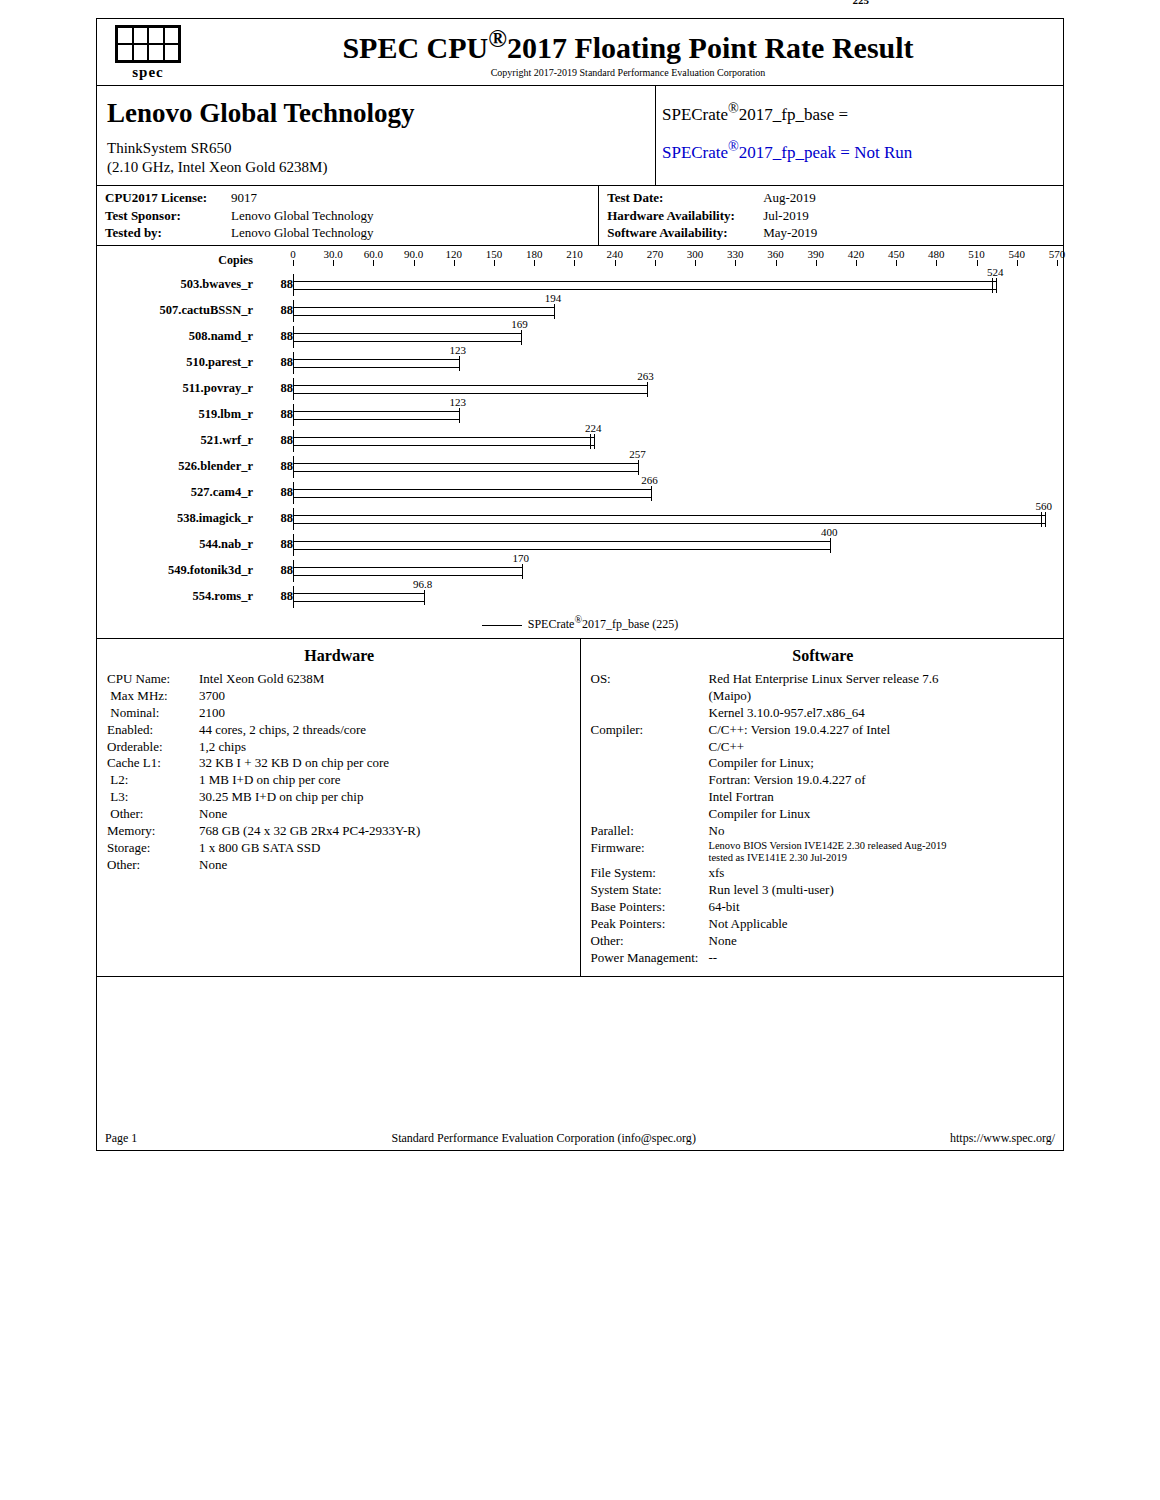spec
SPEC CPU®2017 Floating Point Rate Result
Copyright 2017-2019 Standard Performance Evaluation Corporation
Lenovo Global Technology
ThinkSystem SR650
(2.10 GHz, Intel Xeon Gold 6238M)
SPECrate®2017_fp_base = 225
SPECrate®2017_fp_peak = Not Run
CPU2017 License: 9017
Test Sponsor: Lenovo Global Technology
Tested by: Lenovo Global Technology
Test Date: Aug-2019
Hardware Availability: Jul-2019
Software Availability: May-2019
| Copies | | 0 30.0 60.0 90.0 120 150 180 210 240 270 300 330 360 390 420 450 480 510 540 570 |
| 503.bwaves_r | 88 | 524 |
| 507.cactuBSSN_r | 88 | 194 |
| 508.namd_r | 88 | 169 |
| 510.parest_r | 88 | 123 |
| 511.povray_r | 88 | 263 |
| 519.lbm_r | 88 | 123 |
| 521.wrf_r | 88 | 224 |
| 526.blender_r | 88 | 257 |
| 527.cam4_r | 88 | 266 |
| 538.imagick_r | 88 | 560 |
| 544.nab_r | 88 | 400 |
| 549.fotonik3d_r | 88 | 170 |
| 554.roms_r | 88 | 96.8 |
SPECrate®2017_fp_base (225)
Hardware
CPU Name:
Intel Xeon Gold 6238M
Max MHz:
3700
Nominal:
2100
Enabled:
44 cores, 2 chips, 2 threads/core
Orderable:
1,2 chips
Cache L1:
32 KB I + 32 KB D on chip per core
L2:
1 MB I+D on chip per core
L3:
30.25 MB I+D on chip per chip
Other:
None
Memory:
768 GB (24 x 32 GB 2Rx4 PC4-2933Y-R)
Storage:
1 x 800 GB SATA SSD
Other:
None
Software
OS:
Red Hat Enterprise Linux Server release 7.6
(Maipo)
Kernel 3.10.0-957.el7.x86_64
Compiler:
C/C++: Version 19.0.4.227 of Intel
C/C++
Compiler for Linux;
Fortran: Version 19.0.4.227 of
Intel Fortran
Compiler for Linux
Parallel:
No
Firmware:
Lenovo BIOS Version IVE142E 2.30 released Aug-2019
tested as IVE141E 2.30 Jul-2019
File System:
xfs
System State:
Run level 3 (multi-user)
Base Pointers:
64-bit
Peak Pointers:
Not Applicable
Other:
None
Power Management:
--
Page 1
Standard Performance Evaluation Corporation (info@spec.org)
https://www.spec.org/